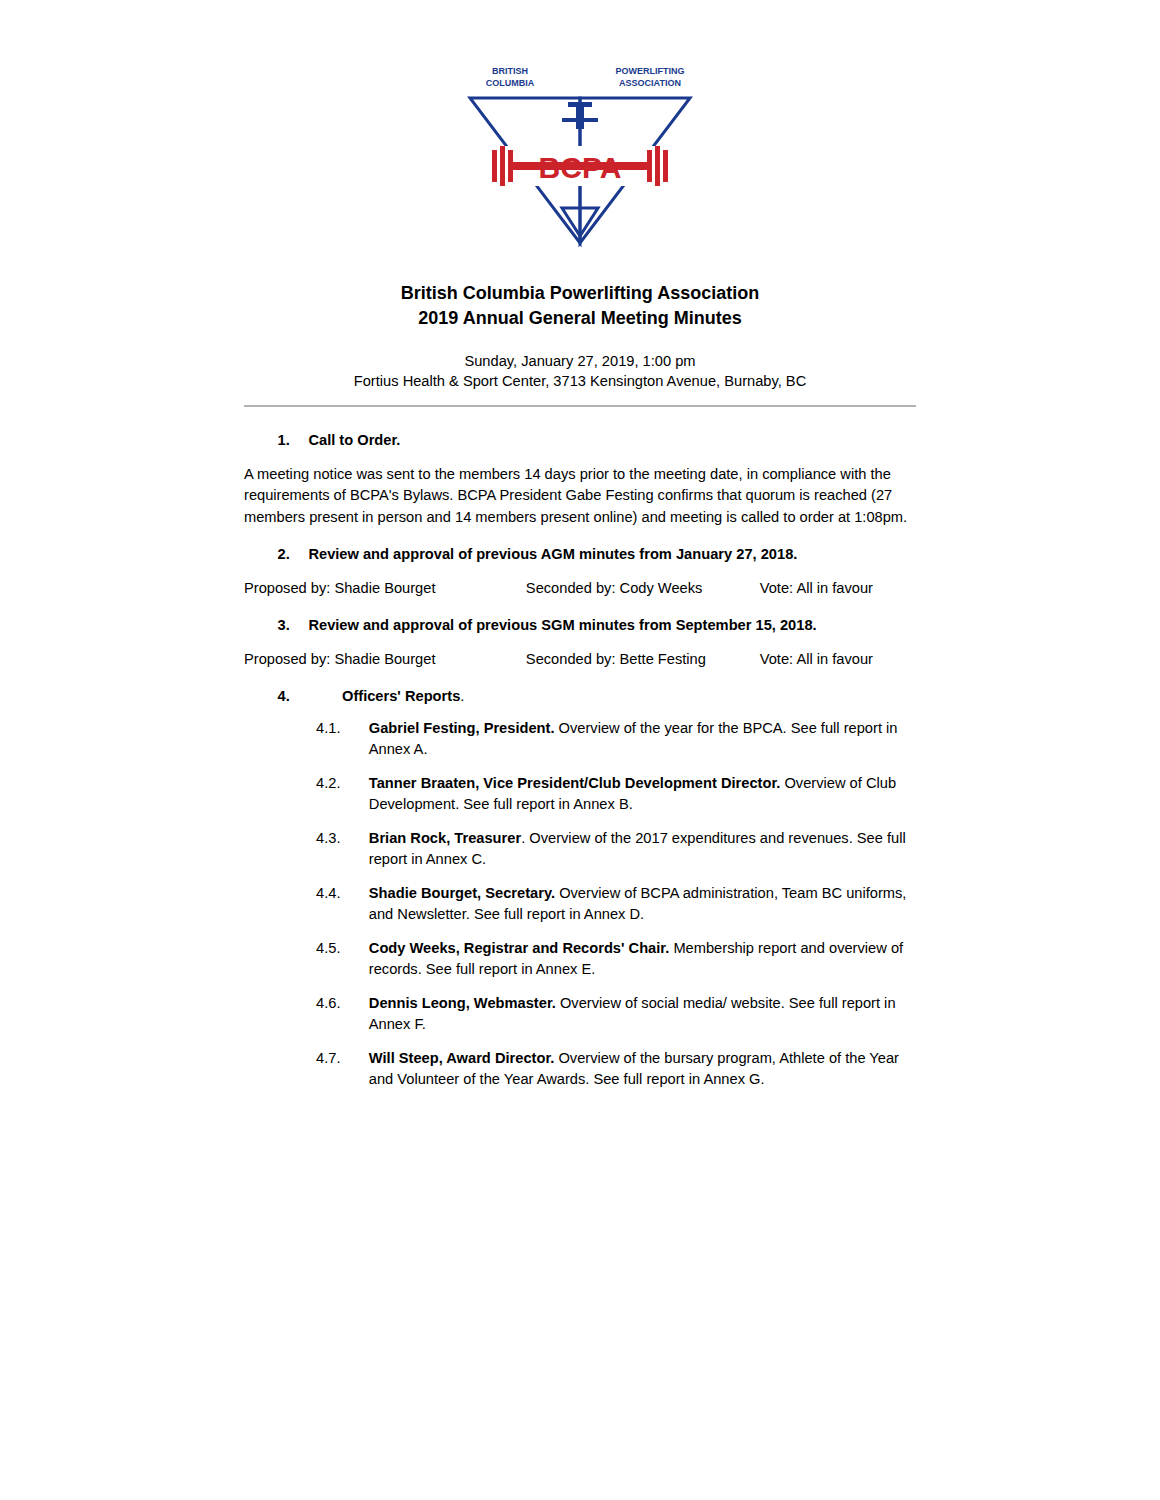BRITISH POWERLIFTING COLUMBIA ASSOCIATION BCPA
British Columbia Powerlifting Association
2019 Annual General Meeting Minutes
Sunday, January 27, 2019, 1:00 pm
Fortius Health & Sport Center, 3713 Kensington Avenue, Burnaby, BC
1. Call to Order.
A meeting notice was sent to the members 14 days prior to the meeting date, in compliance with the requirements of BCPA's Bylaws. BCPA President Gabe Festing confirms that quorum is reached (27 members present in person and 14 members present online) and meeting is called to order at 1:08pm.
2. Review and approval of previous AGM minutes from January 27, 2018.
Proposed by: Shadie Bourget Seconded by: Cody Weeks Vote: All in favour
3. Review and approval of previous SGM minutes from September 15, 2018.
Proposed by: Shadie Bourget Seconded by: Bette Festing Vote: All in favour
4. Officers' Reports.
Gabriel Festing, President. Overview of the year for the BPCA. See full report in Annex A.
Tanner Braaten, Vice President/Club Development Director. Overview of Club Development. See full report in Annex B.
Brian Rock, Treasurer. Overview of the 2017 expenditures and revenues. See full report in Annex C.
Shadie Bourget, Secretary. Overview of BCPA administration, Team BC uniforms, and Newsletter. See full report in Annex D.
Cody Weeks, Registrar and Records' Chair. Membership report and overview of records. See full report in Annex E.
Dennis Leong, Webmaster. Overview of social media/ website. See full report in Annex F.
Will Steep, Award Director. Overview of the bursary program, Athlete of the Year and Volunteer of the Year Awards. See full report in Annex G.